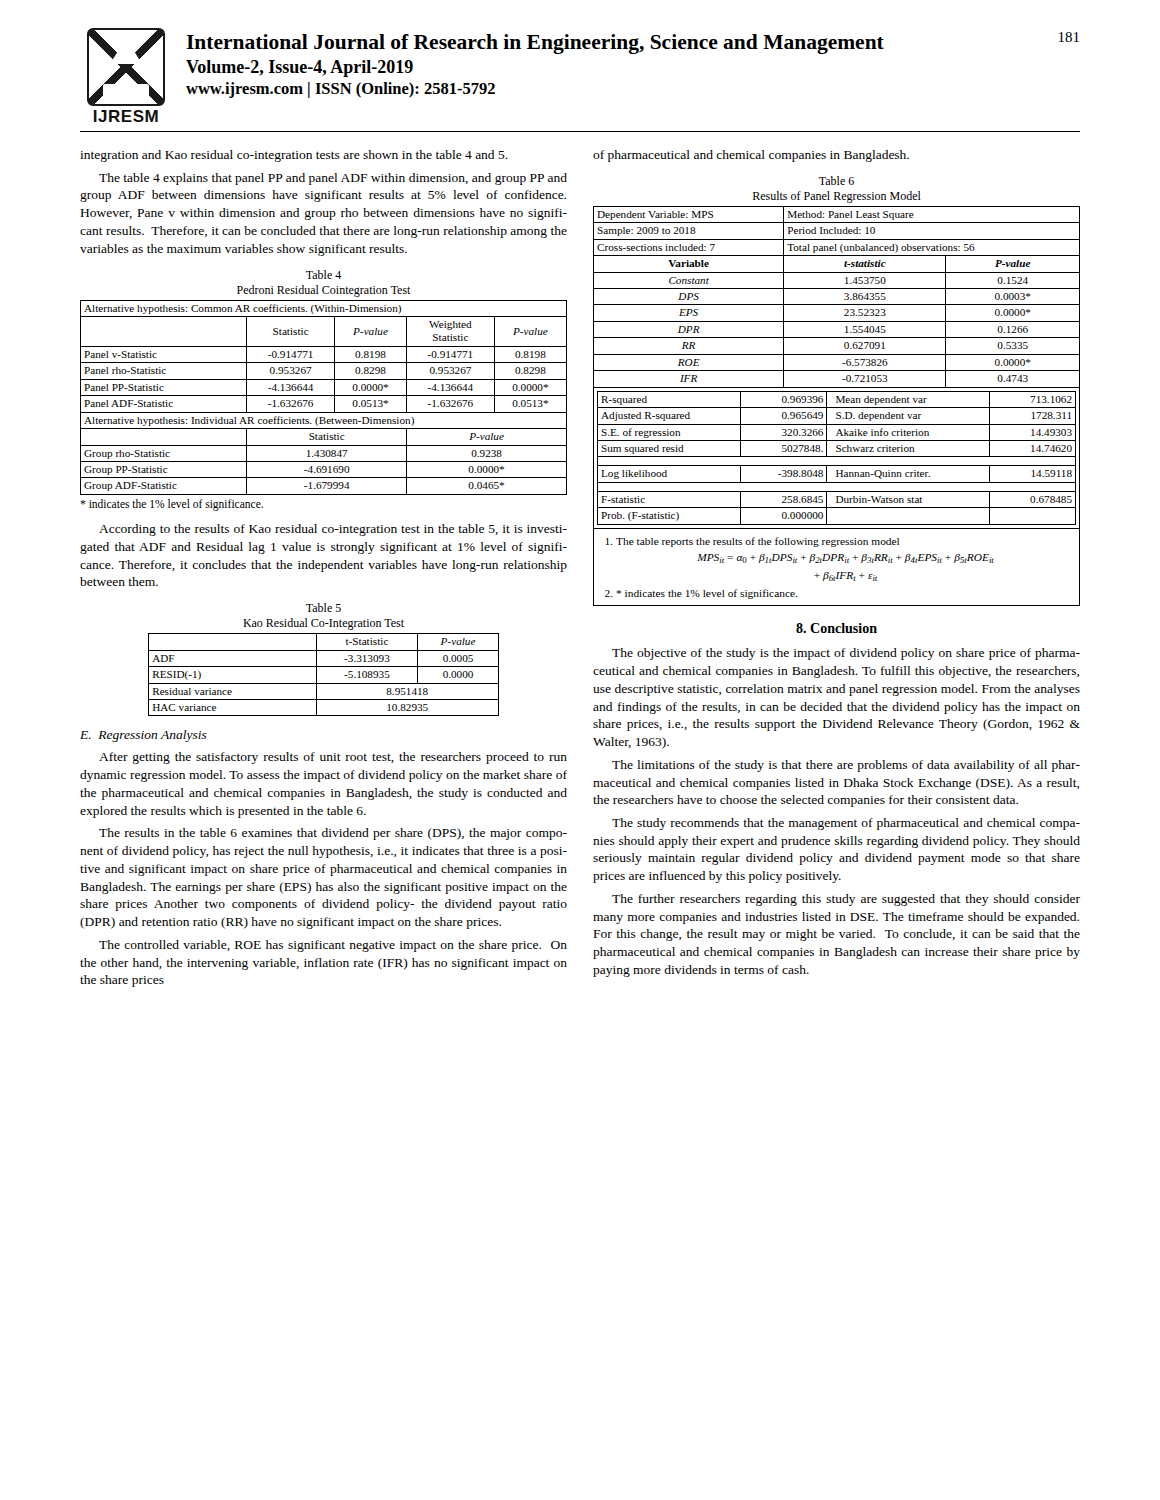181
IJRESM
International Journal of Research in Engineering, Science and Management
Volume-2, Issue-4, April-2019
www.ijresm.com | ISSN (Online): 2581-5792
integration and Kao residual co-integration tests are shown in the table 4 and 5.
The table 4 explains that panel PP and panel ADF within dimension, and group PP and group ADF between dimensions have significant results at 5% level of confidence. However, Pane v within dimension and group rho between dimensions have no significant results. Therefore, it can be concluded that there are long-run relationship among the variables as the maximum variables show significant results.
Table 4 Pedroni Residual Cointegration Test
| Alternative hypothesis: Common AR coefficients. (Within-Dimension) |
| | Statistic | P-value | Weighted Statistic | P-value |
| Panel v-Statistic | -0.914771 | 0.8198 | -0.914771 | 0.8198 |
| Panel rho-Statistic | 0.953267 | 0.8298 | 0.953267 | 0.8298 |
| Panel PP-Statistic | -4.136644 | 0.0000* | -4.136644 | 0.0000* |
| Panel ADF-Statistic | -1.632676 | 0.0513* | -1.632676 | 0.0513* |
| Alternative hypothesis: Individual AR coefficients. (Between-Dimension) |
| | Statistic | P-value |
| Group rho-Statistic | 1.430847 | 0.9238 |
| Group PP-Statistic | -4.691690 | 0.0000* |
| Group ADF-Statistic | -1.679994 | 0.0465* |
* indicates the 1% level of significance.
According to the results of Kao residual co-integration test in the table 5, it is investigated that ADF and Residual lag 1 value is strongly significant at 1% level of significance. Therefore, it concludes that the independent variables have long-run relationship between them.
Table 5 Kao Residual Co-Integration Test
| | t-Statistic | P-value |
| --- | --- | --- |
| ADF | -3.313093 | 0.0005 |
| RESID(-1) | -5.108935 | 0.0000 |
| Residual variance | 8.951418 |
| HAC variance | 10.82935 |
E. Regression Analysis
After getting the satisfactory results of unit root test, the researchers proceed to run dynamic regression model. To assess the impact of dividend policy on the market share of the pharmaceutical and chemical companies in Bangladesh, the study is conducted and explored the results which is presented in the table 6.
The results in the table 6 examines that dividend per share (DPS), the major component of dividend policy, has reject the null hypothesis, i.e., it indicates that three is a positive and significant impact on share price of pharmaceutical and chemical companies in Bangladesh. The earnings per share (EPS) has also the significant positive impact on the share prices Another two components of dividend policy- the dividend payout ratio (DPR) and retention ratio (RR) have no significant impact on the share prices.
The controlled variable, ROE has significant negative impact on the share price. On the other hand, the intervening variable, inflation rate (IFR) has no significant impact on the share prices
of pharmaceutical and chemical companies in Bangladesh.
Table 6 Results of Panel Regression Model
| Dependent Variable: MPS | Method: Panel Least Square |
| Sample: 2009 to 2018 | Period Included: 10 |
| Cross-sections included: 7 | Total panel (unbalanced) observations: 56 |
| Variable | t-statistic | P-value |
| Constant | 1.453750 | 0.1524 |
| DPS | 3.864355 | 0.0003* |
| EPS | 23.52323 | 0.0000* |
| DPR | 1.554045 | 0.1266 |
| RR | 0.627091 | 0.5335 |
| ROE | -6.573826 | 0.0000* |
| IFR | -0.721053 | 0.4743 |
| / R-squared / 0.969396 / Mean dependent var / 713.1062 / / Adjusted R-squared / 0.965649 / S.D. dependent var / 1728.311 / / S.E. of regression / 320.3266 / Akaike info criterion / 14.49303 / / Sum squared resid / 5027848. / Schwarz criterion / 14.74620 / / Log likelihood / -398.8048 / Hannan-Quinn criter. / 14.59118 / / F-statistic / 258.6845 / Durbin-Watson stat / 0.678485 / / Prob. (F-statistic) / 0.000000 / / / |
| The table reports the results of the following regression model MPS it = α 0 + β 1t DPS it + β 2t DPR it + β 3t RR it + β 4t EPS it + β 5t ROE it + β 6t IFR t + ε it * indicates the 1% level of significance. |
8. Conclusion
The objective of the study is the impact of dividend policy on share price of pharmaceutical and chemical companies in Bangladesh. To fulfill this objective, the researchers, use descriptive statistic, correlation matrix and panel regression model. From the analyses and findings of the results, in can be decided that the dividend policy has the impact on share prices, i.e., the results support the Dividend Relevance Theory (Gordon, 1962 & Walter, 1963).
The limitations of the study is that there are problems of data availability of all pharmaceutical and chemical companies listed in Dhaka Stock Exchange (DSE). As a result, the researchers have to choose the selected companies for their consistent data.
The study recommends that the management of pharmaceutical and chemical companies should apply their expert and prudence skills regarding dividend policy. They should seriously maintain regular dividend policy and dividend payment mode so that share prices are influenced by this policy positively.
The further researchers regarding this study are suggested that they should consider many more companies and industries listed in DSE. The timeframe should be expanded. For this change, the result may or might be varied. To conclude, it can be said that the pharmaceutical and chemical companies in Bangladesh can increase their share price by paying more dividends in terms of cash.